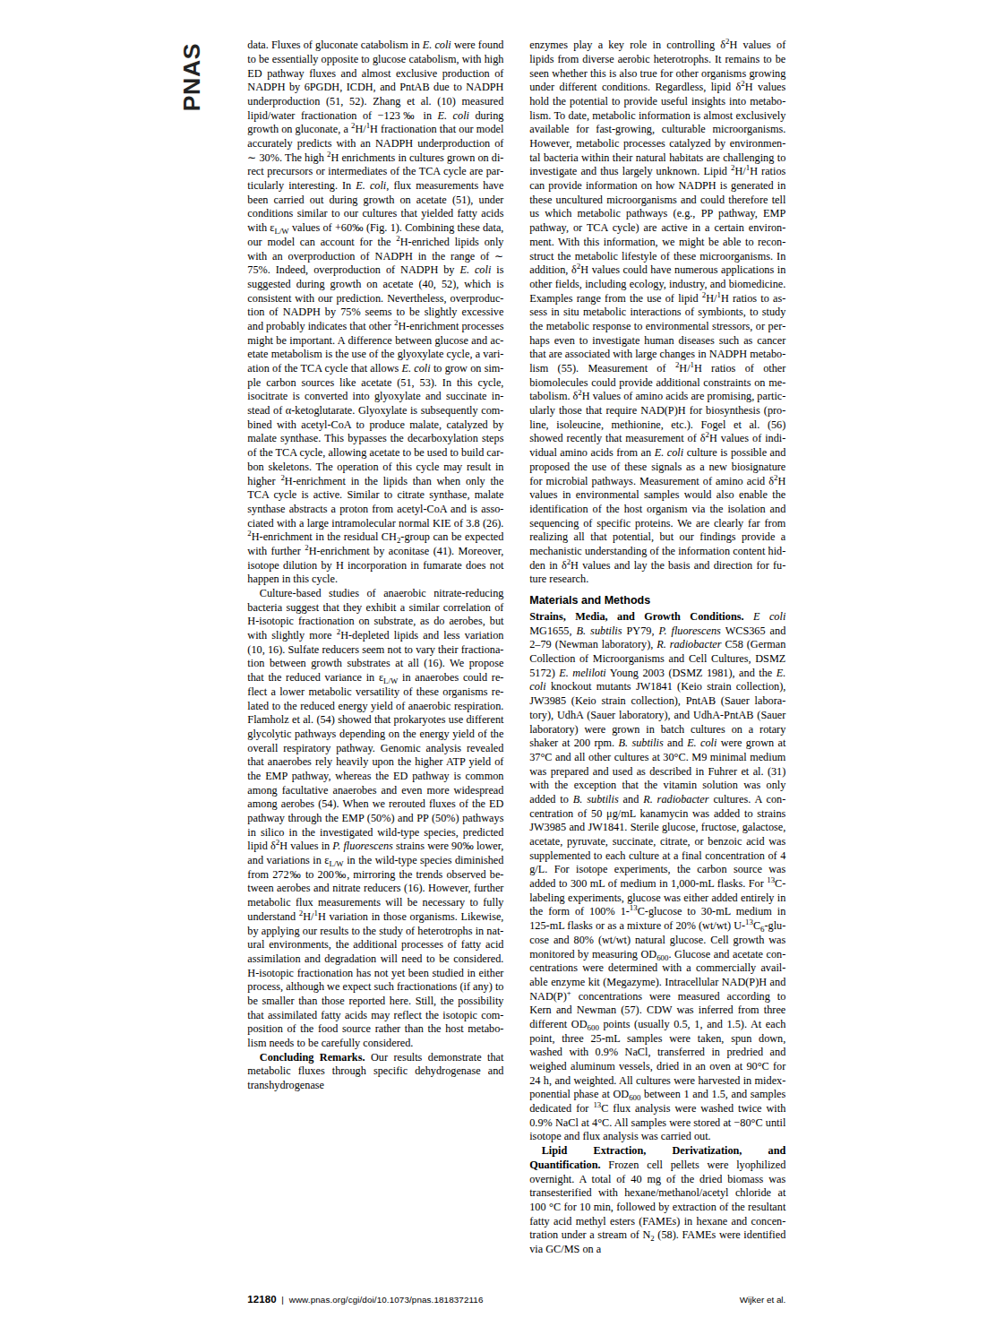PNAS
data. Fluxes of gluconate catabolism in E. coli were found to be essentially opposite to glucose catabolism, with high ED pathway fluxes and almost exclusive production of NADPH by 6PGDH, ICDH, and PntAB due to NADPH underproduction (51, 52). Zhang et al. (10) measured lipid/water fractionation of −123‰ in E. coli during growth on gluconate, a 2H/1H fractionation that our model accurately predicts with an NADPH underproduction of ∼ 30%. The high 2H enrichments in cultures grown on direct precursors or intermediates of the TCA cycle are particularly interesting. In E. coli, flux measurements have been carried out during growth on acetate (51), under conditions similar to our cultures that yielded fatty acids with εL/W values of +60‰ (Fig. 1). Combining these data, our model can account for the 2H-enriched lipids only with an overproduction of NADPH in the range of ∼ 75%. Indeed, overproduction of NADPH by E. coli is suggested during growth on acetate (40, 52), which is consistent with our prediction. Nevertheless, overproduction of NADPH by 75% seems to be slightly excessive and probably indicates that other 2H-enrichment processes might be important. A difference between glucose and acetate metabolism is the use of the glyoxylate cycle, a variation of the TCA cycle that allows E. coli to grow on simple carbon sources like acetate (51, 53). In this cycle, isocitrate is converted into glyoxylate and succinate instead of α-ketoglutarate. Glyoxylate is subsequently combined with acetyl-CoA to produce malate, catalyzed by malate synthase. This bypasses the decarboxylation steps of the TCA cycle, allowing acetate to be used to build carbon skeletons. The operation of this cycle may result in higher 2H-enrichment in the lipids than when only the TCA cycle is active. Similar to citrate synthase, malate synthase abstracts a proton from acetyl-CoA and is associated with a large intramolecular normal KIE of 3.8 (26). 2H-enrichment in the residual CH2-group can be expected with further 2H-enrichment by aconitase (41). Moreover, isotope dilution by H incorporation in fumarate does not happen in this cycle.
Culture-based studies of anaerobic nitrate-reducing bacteria suggest that they exhibit a similar correlation of H-isotopic fractionation on substrate, as do aerobes, but with slightly more 2H-depleted lipids and less variation (10, 16). Sulfate reducers seem not to vary their fractionation between growth substrates at all (16). We propose that the reduced variance in εL/W in anaerobes could reflect a lower metabolic versatility of these organisms related to the reduced energy yield of anaerobic respiration. Flamholz et al. (54) showed that prokaryotes use different glycolytic pathways depending on the energy yield of the overall respiratory pathway. Genomic analysis revealed that anaerobes rely heavily upon the higher ATP yield of the EMP pathway, whereas the ED pathway is common among facultative anaerobes and even more widespread among aerobes (54). When we rerouted fluxes of the ED pathway through the EMP (50%) and PP (50%) pathways in silico in the investigated wild-type species, predicted lipid δ2H values in P. fluorescens strains were 90‰ lower, and variations in εL/W in the wild-type species diminished from 272‰ to 200‰, mirroring the trends observed between aerobes and nitrate reducers (16). However, further metabolic flux measurements will be necessary to fully understand 2H/1H variation in those organisms. Likewise, by applying our results to the study of heterotrophs in natural environments, the additional processes of fatty acid assimilation and degradation will need to be considered. H-isotopic fractionation has not yet been studied in either process, although we expect such fractionations (if any) to be smaller than those reported here. Still, the possibility that assimilated fatty acids may reflect the isotopic composition of the food source rather than the host metabolism needs to be carefully considered.
Concluding Remarks. Our results demonstrate that metabolic fluxes through specific dehydrogenase and transhydrogenase
enzymes play a key role in controlling δ2H values of lipids from diverse aerobic heterotrophs. It remains to be seen whether this is also true for other organisms growing under different conditions. Regardless, lipid δ2H values hold the potential to provide useful insights into metabolism. To date, metabolic information is almost exclusively available for fast-growing, culturable microorganisms. However, metabolic processes catalyzed by environmental bacteria within their natural habitats are challenging to investigate and thus largely unknown. Lipid 2H/1H ratios can provide information on how NADPH is generated in these uncultured microorganisms and could therefore tell us which metabolic pathways (e.g., PP pathway, EMP pathway, or TCA cycle) are active in a certain environment. With this information, we might be able to reconstruct the metabolic lifestyle of these microorganisms. In addition, δ2H values could have numerous applications in other fields, including ecology, industry, and biomedicine. Examples range from the use of lipid 2H/1H ratios to assess in situ metabolic interactions of symbionts, to study the metabolic response to environmental stressors, or perhaps even to investigate human diseases such as cancer that are associated with large changes in NADPH metabolism (55). Measurement of 2H/1H ratios of other biomolecules could provide additional constraints on metabolism. δ2H values of amino acids are promising, particularly those that require NAD(P)H for biosynthesis (proline, isoleucine, methionine, etc.). Fogel et al. (56) showed recently that measurement of δ2H values of individual amino acids from an E. coli culture is possible and proposed the use of these signals as a new biosignature for microbial pathways. Measurement of amino acid δ2H values in environmental samples would also enable the identification of the host organism via the isolation and sequencing of specific proteins. We are clearly far from realizing all that potential, but our findings provide a mechanistic understanding of the information content hidden in δ2H values and lay the basis and direction for future research.
Materials and Methods
Strains, Media, and Growth Conditions. E coli MG1655, B. subtilis PY79, P. fluorescens WCS365 and 2–79 (Newman laboratory), R. radiobacter C58 (German Collection of Microorganisms and Cell Cultures, DSMZ 5172) E. meliloti Young 2003 (DSMZ 1981), and the E. coli knockout mutants JW1841 (Keio strain collection), JW3985 (Keio strain collection), PntAB (Sauer laboratory), UdhA (Sauer laboratory), and UdhA-PntAB (Sauer laboratory) were grown in batch cultures on a rotary shaker at 200 rpm. B. subtilis and E. coli were grown at 37°C and all other cultures at 30°C. M9 minimal medium was prepared and used as described in Fuhrer et al. (31) with the exception that the vitamin solution was only added to B. subtilis and R. radiobacter cultures. A concentration of 50 μg/mL kanamycin was added to strains JW3985 and JW1841. Sterile glucose, fructose, galactose, acetate, pyruvate, succinate, citrate, or benzoic acid was supplemented to each culture at a final concentration of 4 g/L. For isotope experiments, the carbon source was added to 300 mL of medium in 1,000-mL flasks. For 13C-labeling experiments, glucose was either added entirely in the form of 100% 1-13C-glucose to 30-mL medium in 125-mL flasks or as a mixture of 20% (wt/wt) U-13C6-glucose and 80% (wt/wt) natural glucose. Cell growth was monitored by measuring OD600. Glucose and acetate concentrations were determined with a commercially available enzyme kit (Megazyme). Intracellular NAD(P)H and NAD(P)+ concentrations were measured according to Kern and Newman (57). CDW was inferred from three different OD600 points (usually 0.5, 1, and 1.5). At each point, three 25-mL samples were taken, spun down, washed with 0.9% NaCl, transferred in predried and weighed aluminum vessels, dried in an oven at 90°C for 24 h, and weighted. All cultures were harvested in midexponential phase at OD600 between 1 and 1.5, and samples dedicated for 13C flux analysis were washed twice with 0.9% NaCl at 4°C. All samples were stored at −80°C until isotope and flux analysis was carried out.
Lipid Extraction, Derivatization, and Quantification. Frozen cell pellets were lyophilized overnight. A total of 40 mg of the dried biomass was transesterified with hexane/methanol/acetyl chloride at 100 °C for 10 min, followed by extraction of the resultant fatty acid methyl esters (FAMEs) in hexane and concentration under a stream of N2 (58). FAMEs were identified via GC/MS on a
12180 | www.pnas.org/cgi/doi/10.1073/pnas.1818372116
Wijker et al.